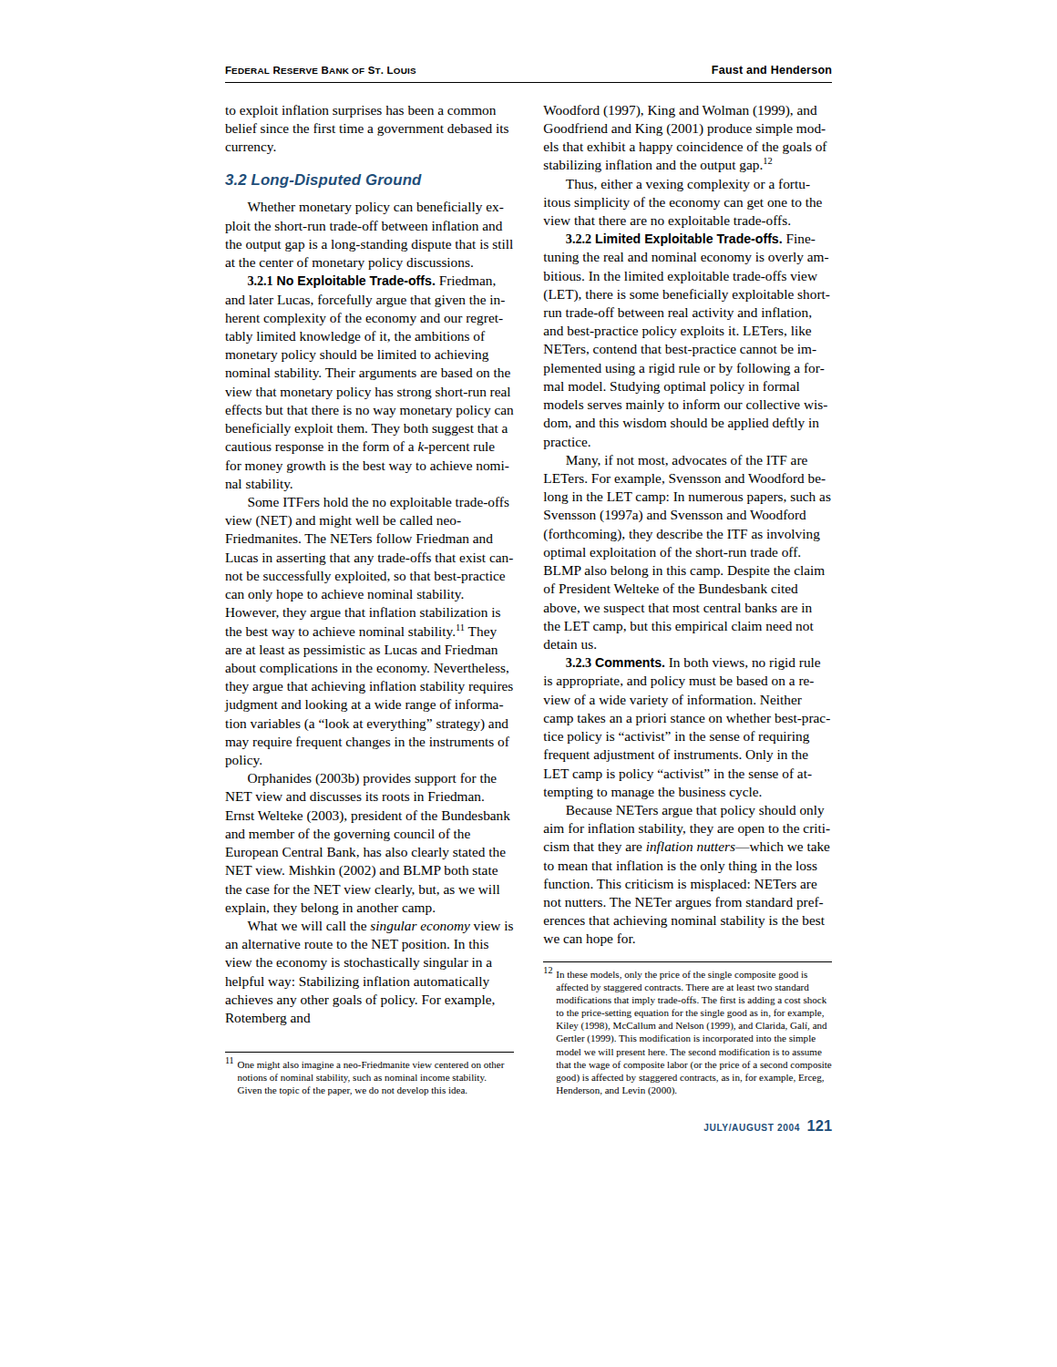FEDERAL RESERVE BANK OF ST. LOUIS
Faust and Henderson
to exploit inflation surprises has been a common belief since the first time a government debased its currency.
3.2 Long-Disputed Ground
Whether monetary policy can beneficially exploit the short-run trade-off between inflation and the output gap is a long-standing dispute that is still at the center of monetary policy discussions.
3.2.1 No Exploitable Trade-offs. Friedman, and later Lucas, forcefully argue that given the inherent complexity of the economy and our regrettably limited knowledge of it, the ambitions of monetary policy should be limited to achieving nominal stability. Their arguments are based on the view that monetary policy has strong short-run real effects but that there is no way monetary policy can beneficially exploit them. They both suggest that a cautious response in the form of a k-percent rule for money growth is the best way to achieve nominal stability.
Some ITFers hold the no exploitable trade-offs view (NET) and might well be called neo-Friedmanites. The NETers follow Friedman and Lucas in asserting that any trade-offs that exist cannot be successfully exploited, so that best-practice can only hope to achieve nominal stability. However, they argue that inflation stabilization is the best way to achieve nominal stability.11 They are at least as pessimistic as Lucas and Friedman about complications in the economy. Nevertheless, they argue that achieving inflation stability requires judgment and looking at a wide range of information variables (a “look at everything” strategy) and may require frequent changes in the instruments of policy.
Orphanides (2003b) provides support for the NET view and discusses its roots in Friedman. Ernst Welteke (2003), president of the Bundesbank and member of the governing council of the European Central Bank, has also clearly stated the NET view. Mishkin (2002) and BLMP both state the case for the NET view clearly, but, as we will explain, they belong in another camp.
What we will call the singular economy view is an alternative route to the NET position. In this view the economy is stochastically singular in a helpful way: Stabilizing inflation automatically achieves any other goals of policy. For example, Rotemberg and
11 One might also imagine a neo-Friedmanite view centered on other notions of nominal stability, such as nominal income stability. Given the topic of the paper, we do not develop this idea.
Woodford (1997), King and Wolman (1999), and Goodfriend and King (2001) produce simple models that exhibit a happy coincidence of the goals of stabilizing inflation and the output gap.12
Thus, either a vexing complexity or a fortuitous simplicity of the economy can get one to the view that there are no exploitable trade-offs.
3.2.2 Limited Exploitable Trade-offs. Fine-tuning the real and nominal economy is overly ambitious. In the limited exploitable trade-offs view (LET), there is some beneficially exploitable short-run trade-off between real activity and inflation, and best-practice policy exploits it. LETers, like NETers, contend that best-practice cannot be implemented using a rigid rule or by following a formal model. Studying optimal policy in formal models serves mainly to inform our collective wisdom, and this wisdom should be applied deftly in practice.
Many, if not most, advocates of the ITF are LETers. For example, Svensson and Woodford belong in the LET camp: In numerous papers, such as Svensson (1997a) and Svensson and Woodford (forthcoming), they describe the ITF as involving optimal exploitation of the short-run trade off. BLMP also belong in this camp. Despite the claim of President Welteke of the Bundesbank cited above, we suspect that most central banks are in the LET camp, but this empirical claim need not detain us.
3.2.3 Comments. In both views, no rigid rule is appropriate, and policy must be based on a review of a wide variety of information. Neither camp takes an a priori stance on whether best-practice policy is “activist” in the sense of requiring frequent adjustment of instruments. Only in the LET camp is policy “activist” in the sense of attempting to manage the business cycle.
Because NETers argue that policy should only aim for inflation stability, they are open to the criticism that they are inflation nutters—which we take to mean that inflation is the only thing in the loss function. This criticism is misplaced: NETers are not nutters. The NETer argues from standard preferences that achieving nominal stability is the best we can hope for.
12 In these models, only the price of the single composite good is affected by staggered contracts. There are at least two standard modifications that imply trade-offs. The first is adding a cost shock to the price-setting equation for the single good as in, for example, Kiley (1998), McCallum and Nelson (1999), and Clarida, Galí, and Gertler (1999). This modification is incorporated into the simple model we will present here. The second modification is to assume that the wage of composite labor (or the price of a second composite good) is affected by staggered contracts, as in, for example, Erceg, Henderson, and Levin (2000).
July/August 2004 121